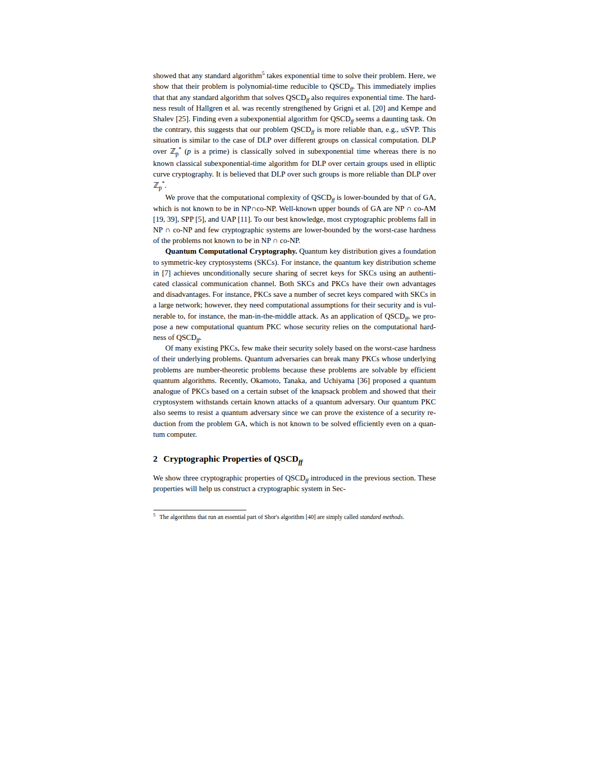showed that any standard algorithm5 takes exponential time to solve their problem. Here, we show that their problem is polynomial-time reducible to QSCDff. This immediately implies that that any standard algorithm that solves QSCDff also requires exponential time. The hardness result of Hallgren et al. was recently strengthened by Grigni et al. [20] and Kempe and Shalev [25]. Finding even a subexponential algorithm for QSCDff seems a daunting task. On the contrary, this suggests that our problem QSCDff is more reliable than, e.g., uSVP. This situation is similar to the case of DLP over different groups on classical computation. DLP over ℤp* (p is a prime) is classically solved in subexponential time whereas there is no known classical subexponential-time algorithm for DLP over certain groups used in elliptic curve cryptography. It is believed that DLP over such groups is more reliable than DLP over ℤp*.
We prove that the computational complexity of QSCDff is lower-bounded by that of GA, which is not known to be in NP∩co-NP. Well-known upper bounds of GA are NP ∩ co-AM [19, 39], SPP [5], and UAP [11]. To our best knowledge, most cryptographic problems fall in NP ∩ co-NP and few cryptographic systems are lower-bounded by the worst-case hardness of the problems not known to be in NP ∩ co-NP.
Quantum Computational Cryptography. Quantum key distribution gives a foundation to symmetric-key cryptosystems (SKCs). For instance, the quantum key distribution scheme in [7] achieves unconditionally secure sharing of secret keys for SKCs using an authenticated classical communication channel. Both SKCs and PKCs have their own advantages and disadvantages. For instance, PKCs save a number of secret keys compared with SKCs in a large network; however, they need computational assumptions for their security and is vulnerable to, for instance, the man-in-the-middle attack. As an application of QSCDff, we propose a new computational quantum PKC whose security relies on the computational hardness of QSCDff.
Of many existing PKCs, few make their security solely based on the worst-case hardness of their underlying problems. Quantum adversaries can break many PKCs whose underlying problems are number-theoretic problems because these problems are solvable by efficient quantum algorithms. Recently, Okamoto, Tanaka, and Uchiyama [36] proposed a quantum analogue of PKCs based on a certain subset of the knapsack problem and showed that their cryptosystem withstands certain known attacks of a quantum adversary. Our quantum PKC also seems to resist a quantum adversary since we can prove the existence of a security reduction from the problem GA, which is not known to be solved efficiently even on a quantum computer.
2 Cryptographic Properties of QSCDff
We show three cryptographic properties of QSCDff introduced in the previous section. These properties will help us construct a cryptographic system in Sec-
5 The algorithms that run an essential part of Shor's algorithm [40] are simply called standard methods.